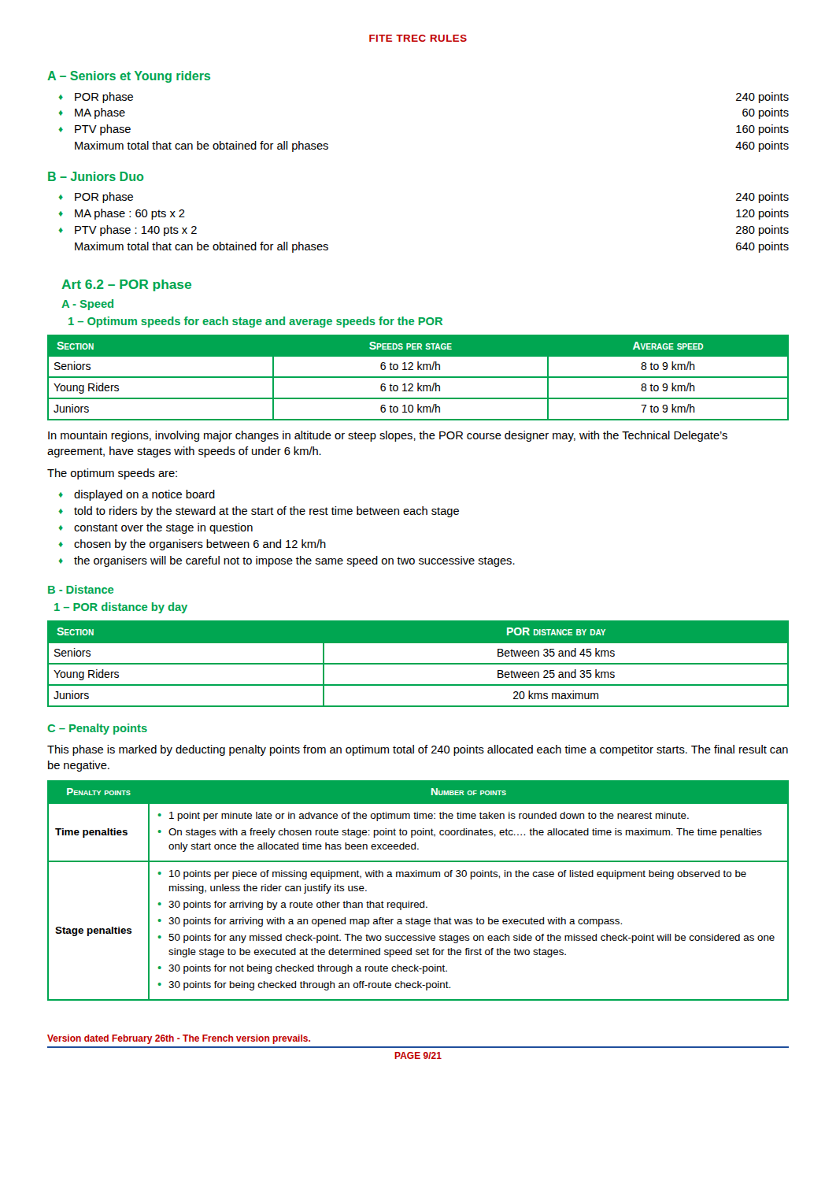FITE TREC RULES
A – Seniors et Young riders
POR phase 240 points
MA phase 60 points
PTV phase 160 points
Maximum total that can be obtained for all phases 460 points
B – Juniors Duo
POR phase 240 points
MA phase : 60 pts x 2 120 points
PTV phase : 140 pts x 2 280 points
Maximum total that can be obtained for all phases 640 points
Art 6.2 – POR phase
A - Speed
1 – Optimum speeds for each stage and average speeds for the POR
| Section | Speeds per stage | Average speed |
| --- | --- | --- |
| Seniors | 6 to 12 km/h | 8 to 9 km/h |
| Young Riders | 6 to 12 km/h | 8 to 9 km/h |
| Juniors | 6 to 10 km/h | 7 to 9 km/h |
In mountain regions, involving major changes in altitude or steep slopes, the POR course designer may, with the Technical Delegate’s agreement, have stages with speeds of under 6 km/h.
The optimum speeds are:
displayed on a notice board
told to riders by the steward at the start of the rest time between each stage
constant over the stage in question
chosen by the organisers between 6 and 12 km/h
the organisers will be careful not to impose the same speed on two successive stages.
B - Distance
1 – POR distance by day
| Section | POR distance by day |
| --- | --- |
| Seniors | Between 35 and 45 kms |
| Young Riders | Between 25 and 35 kms |
| Juniors | 20 kms maximum |
C – Penalty points
This phase is marked by deducting penalty points from an optimum total of 240 points allocated each time a competitor starts. The final result can be negative.
| Penalty points | Number of points |
| --- | --- |
| Time penalties | 1 point per minute late or in advance of the optimum time: the time taken is rounded down to the nearest minute. On stages with a freely chosen route stage: point to point, coordinates, etc.… the allocated time is maximum. The time penalties only start once the allocated time has been exceeded. |
| Stage penalties | 10 points per piece of missing equipment, with a maximum of 30 points, in the case of listed equipment being observed to be missing, unless the rider can justify its use. 30 points for arriving by a route other than that required. 30 points for arriving with a an opened map after a stage that was to be executed with a compass. 50 points for any missed check-point. The two successive stages on each side of the missed check-point will be considered as one single stage to be executed at the determined speed set for the first of the two stages. 30 points for not being checked through a route check-point. 30 points for being checked through an off-route check-point. |
Version dated February 26th - The French version prevails.
PAGE 9/21